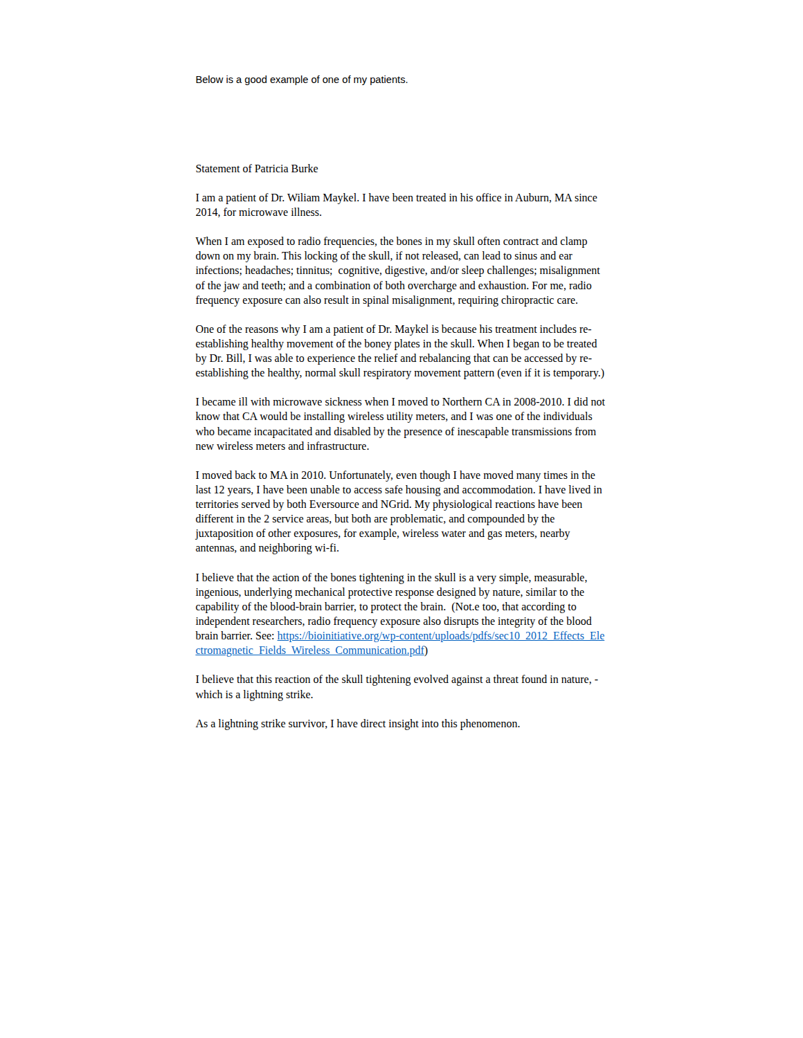Below is a good example of one of my patients.
Statement of Patricia Burke
I am a patient of Dr. Wiliam Maykel. I have been treated in his office in Auburn, MA since 2014, for microwave illness.
When I am exposed to radio frequencies, the bones in my skull often contract and clamp down on my brain. This locking of the skull, if not released, can lead to sinus and ear infections; headaches; tinnitus; cognitive, digestive, and/or sleep challenges; misalignment of the jaw and teeth; and a combination of both overcharge and exhaustion. For me, radio frequency exposure can also result in spinal misalignment, requiring chiropractic care.
One of the reasons why I am a patient of Dr. Maykel is because his treatment includes re-establishing healthy movement of the boney plates in the skull. When I began to be treated by Dr. Bill, I was able to experience the relief and rebalancing that can be accessed by re-establishing the healthy, normal skull respiratory movement pattern (even if it is temporary.)
I became ill with microwave sickness when I moved to Northern CA in 2008-2010. I did not know that CA would be installing wireless utility meters, and I was one of the individuals who became incapacitated and disabled by the presence of inescapable transmissions from new wireless meters and infrastructure.
I moved back to MA in 2010. Unfortunately, even though I have moved many times in the last 12 years, I have been unable to access safe housing and accommodation. I have lived in territories served by both Eversource and NGrid. My physiological reactions have been different in the 2 service areas, but both are problematic, and compounded by the juxtaposition of other exposures, for example, wireless water and gas meters, nearby antennas, and neighboring wi-fi.
I believe that the action of the bones tightening in the skull is a very simple, measurable, ingenious, underlying mechanical protective response designed by nature, similar to the capability of the blood-brain barrier, to protect the brain. (Not.e too, that according to independent researchers, radio frequency exposure also disrupts the integrity of the blood brain barrier. See: https://bioinitiative.org/wp-content/uploads/pdfs/sec10_2012_Effects_Electromagnetic_Fields_Wireless_Communication.pdf)
I believe that this reaction of the skull tightening evolved against a threat found in nature, - which is a lightning strike.
As a lightning strike survivor, I have direct insight into this phenomenon.